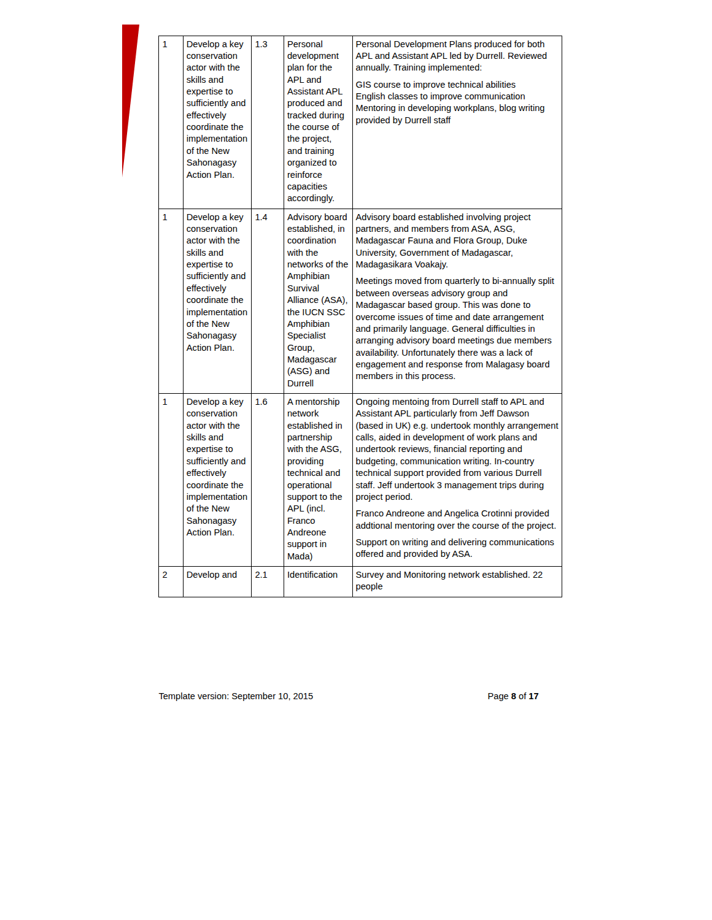| 1 | Develop a key conservation actor with the skills and expertise to sufficiently and effectively coordinate the implementation of the New Sahonagasy Action Plan. | 1.3 | Personal development plan for the APL and Assistant APL produced and tracked during the course of the project, and training organized to reinforce capacities accordingly. | Personal Development Plans produced for both APL and Assistant APL led by Durrell. Reviewed annually. Training implemented: GIS course to improve technical abilities English classes to improve communication Mentoring in developing workplans, blog writing provided by Durrell staff |
| 1 | Develop a key conservation actor with the skills and expertise to sufficiently and effectively coordinate the implementation of the New Sahonagasy Action Plan. | 1.4 | Advisory board established, in coordination with the networks of the Amphibian Survival Alliance (ASA), the IUCN SSC Amphibian Specialist Group, Madagascar (ASG) and Durrell | Advisory board established involving project partners, and members from ASA, ASG, Madagascar Fauna and Flora Group, Duke University, Government of Madagascar, Madagasikara Voakajy. Meetings moved from quarterly to bi-annually split between overseas advisory group and Madagascar based group. This was done to overcome issues of time and date arrangement and primarily language. General difficulties in arranging advisory board meetings due members availability. Unfortunately there was a lack of engagement and response from Malagasy board members in this process. |
| 1 | Develop a key conservation actor with the skills and expertise to sufficiently and effectively coordinate the implementation of the New Sahonagasy Action Plan. | 1.6 | A mentorship network established in partnership with the ASG, providing technical and operational support to the APL (incl. Franco Andreone support in Mada) | Ongoing mentoing from Durrell staff to APL and Assistant APL particularly from Jeff Dawson (based in UK) e.g. undertook monthly arrangement calls, aided in development of work plans and undertook reviews, financial reporting and budgeting, communication writing. In-country technical support provided from various Durrell staff. Jeff undertook 3 management trips during project period. Franco Andreone and Angelica Crotinni provided addtional mentoring over the course of the project. Support on writing and delivering communications offered and provided by ASA. |
| 2 | Develop and | 2.1 | Identification | Survey and Monitoring network established. 22 people |
Template version: September 10, 2015
Page 8 of 17